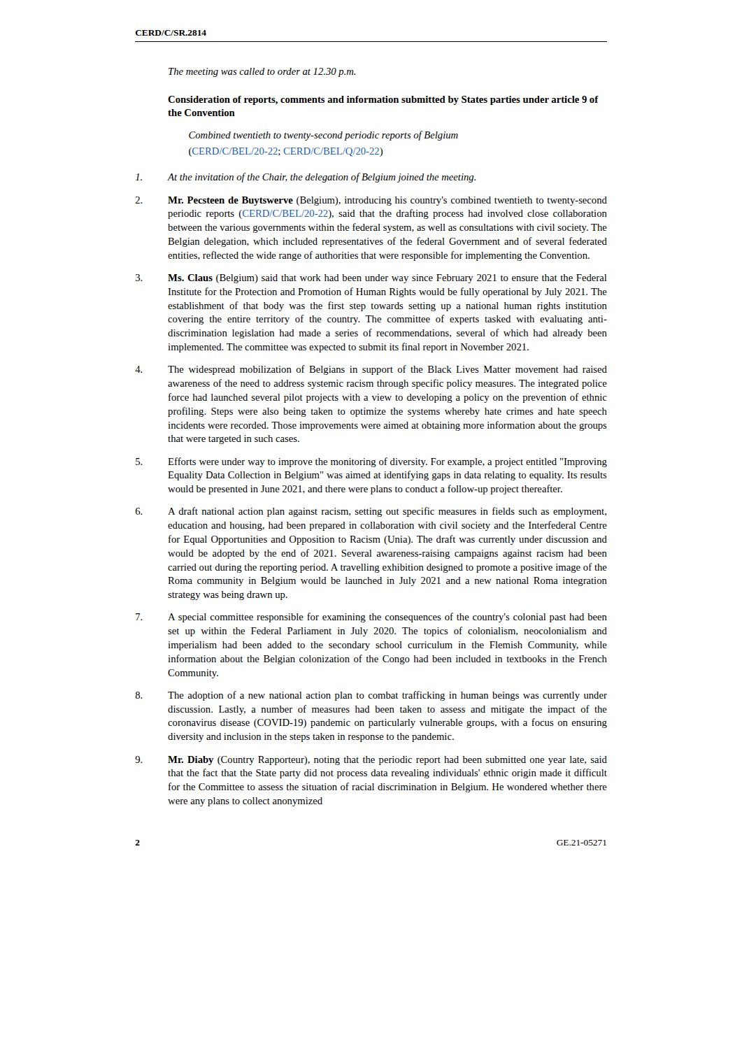CERD/C/SR.2814
The meeting was called to order at 12.30 p.m.
Consideration of reports, comments and information submitted by States parties under article 9 of the Convention
Combined twentieth to twenty-second periodic reports of Belgium
(CERD/C/BEL/20-22; CERD/C/BEL/Q/20-22)
At the invitation of the Chair, the delegation of Belgium joined the meeting.
Mr. Pecsteen de Buytswerve (Belgium), introducing his country's combined twentieth to twenty-second periodic reports (CERD/C/BEL/20-22), said that the drafting process had involved close collaboration between the various governments within the federal system, as well as consultations with civil society. The Belgian delegation, which included representatives of the federal Government and of several federated entities, reflected the wide range of authorities that were responsible for implementing the Convention.
Ms. Claus (Belgium) said that work had been under way since February 2021 to ensure that the Federal Institute for the Protection and Promotion of Human Rights would be fully operational by July 2021. The establishment of that body was the first step towards setting up a national human rights institution covering the entire territory of the country. The committee of experts tasked with evaluating anti-discrimination legislation had made a series of recommendations, several of which had already been implemented. The committee was expected to submit its final report in November 2021.
The widespread mobilization of Belgians in support of the Black Lives Matter movement had raised awareness of the need to address systemic racism through specific policy measures. The integrated police force had launched several pilot projects with a view to developing a policy on the prevention of ethnic profiling. Steps were also being taken to optimize the systems whereby hate crimes and hate speech incidents were recorded. Those improvements were aimed at obtaining more information about the groups that were targeted in such cases.
Efforts were under way to improve the monitoring of diversity. For example, a project entitled "Improving Equality Data Collection in Belgium" was aimed at identifying gaps in data relating to equality. Its results would be presented in June 2021, and there were plans to conduct a follow-up project thereafter.
A draft national action plan against racism, setting out specific measures in fields such as employment, education and housing, had been prepared in collaboration with civil society and the Interfederal Centre for Equal Opportunities and Opposition to Racism (Unia). The draft was currently under discussion and would be adopted by the end of 2021. Several awareness-raising campaigns against racism had been carried out during the reporting period. A travelling exhibition designed to promote a positive image of the Roma community in Belgium would be launched in July 2021 and a new national Roma integration strategy was being drawn up.
A special committee responsible for examining the consequences of the country's colonial past had been set up within the Federal Parliament in July 2020. The topics of colonialism, neocolonialism and imperialism had been added to the secondary school curriculum in the Flemish Community, while information about the Belgian colonization of the Congo had been included in textbooks in the French Community.
The adoption of a new national action plan to combat trafficking in human beings was currently under discussion. Lastly, a number of measures had been taken to assess and mitigate the impact of the coronavirus disease (COVID-19) pandemic on particularly vulnerable groups, with a focus on ensuring diversity and inclusion in the steps taken in response to the pandemic.
Mr. Diaby (Country Rapporteur), noting that the periodic report had been submitted one year late, said that the fact that the State party did not process data revealing individuals' ethnic origin made it difficult for the Committee to assess the situation of racial discrimination in Belgium. He wondered whether there were any plans to collect anonymized
2 GE.21-05271